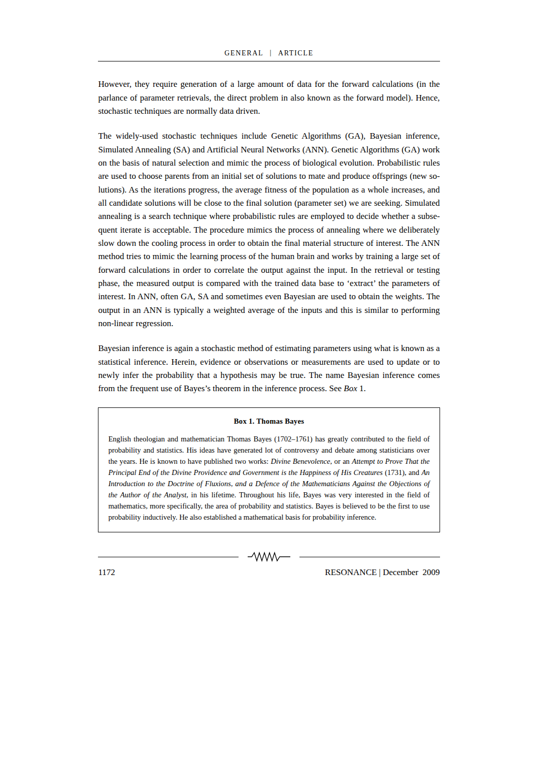GENERAL | ARTICLE
However, they require generation of a large amount of data for the forward calculations (in the parlance of parameter retrievals, the direct problem in also known as the forward model). Hence, stochastic techniques are normally data driven.
The widely-used stochastic techniques include Genetic Algorithms (GA), Bayesian inference, Simulated Annealing (SA) and Artificial Neural Networks (ANN). Genetic Algorithms (GA) work on the basis of natural selection and mimic the process of biological evolution. Probabilistic rules are used to choose parents from an initial set of solutions to mate and produce offsprings (new solutions). As the iterations progress, the average fitness of the population as a whole increases, and all candidate solutions will be close to the final solution (parameter set) we are seeking. Simulated annealing is a search technique where probabilistic rules are employed to decide whether a subsequent iterate is acceptable. The procedure mimics the process of annealing where we deliberately slow down the cooling process in order to obtain the final material structure of interest. The ANN method tries to mimic the learning process of the human brain and works by training a large set of forward calculations in order to correlate the output against the input. In the retrieval or testing phase, the measured output is compared with the trained data base to ‘extract’ the parameters of interest. In ANN, often GA, SA and sometimes even Bayesian are used to obtain the weights. The output in an ANN is typically a weighted average of the inputs and this is similar to performing non-linear regression.
Bayesian inference is again a stochastic method of estimating parameters using what is known as a statistical inference. Herein, evidence or observations or measurements are used to update or to newly infer the probability that a hypothesis may be true. The name Bayesian inference comes from the frequent use of Bayes’s theorem in the inference process. See Box 1.
Box 1. Thomas Bayes
English theologian and mathematician Thomas Bayes (1702–1761) has greatly contributed to the field of probability and statistics. His ideas have generated lot of controversy and debate among statisticians over the years. He is known to have published two works: Divine Benevolence, or an Attempt to Prove That the Principal End of the Divine Providence and Government is the Happiness of His Creatures (1731), and An Introduction to the Doctrine of Fluxions, and a Defence of the Mathematicians Against the Objections of the Author of the Analyst, in his lifetime. Throughout his life, Bayes was very interested in the field of mathematics, more specifically, the area of probability and statistics. Bayes is believed to be the first to use probability inductively. He also established a mathematical basis for probability inference.
1172
RESONANCE | December 2009